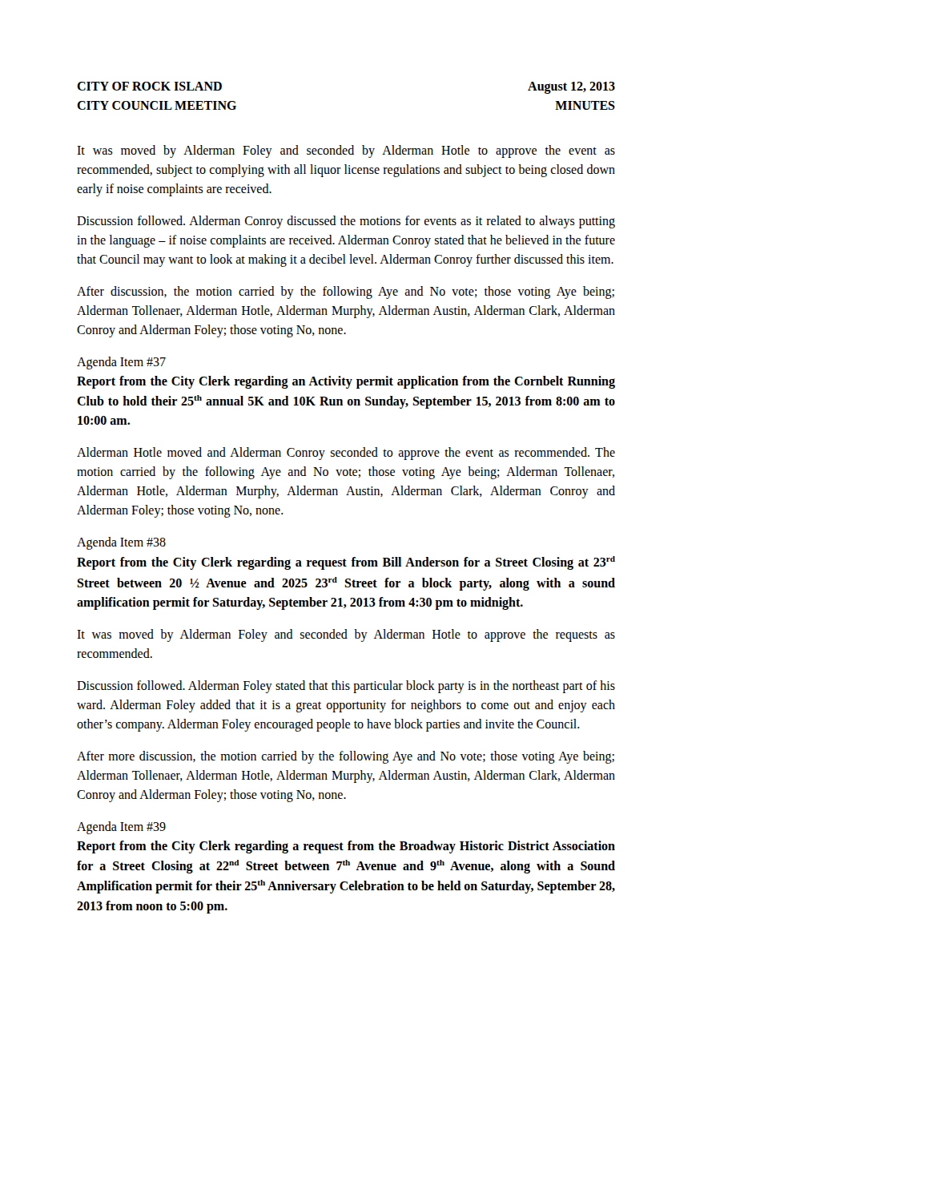CITY OF ROCK ISLAND
CITY COUNCIL MEETING
August 12, 2013
MINUTES
It was moved by Alderman Foley and seconded by Alderman Hotle to approve the event as recommended, subject to complying with all liquor license regulations and subject to being closed down early if noise complaints are received.
Discussion followed. Alderman Conroy discussed the motions for events as it related to always putting in the language – if noise complaints are received. Alderman Conroy stated that he believed in the future that Council may want to look at making it a decibel level. Alderman Conroy further discussed this item.
After discussion, the motion carried by the following Aye and No vote; those voting Aye being; Alderman Tollenaer, Alderman Hotle, Alderman Murphy, Alderman Austin, Alderman Clark, Alderman Conroy and Alderman Foley; those voting No, none.
Agenda Item #37
Report from the City Clerk regarding an Activity permit application from the Cornbelt Running Club to hold their 25th annual 5K and 10K Run on Sunday, September 15, 2013 from 8:00 am to 10:00 am.
Alderman Hotle moved and Alderman Conroy seconded to approve the event as recommended. The motion carried by the following Aye and No vote; those voting Aye being; Alderman Tollenaer, Alderman Hotle, Alderman Murphy, Alderman Austin, Alderman Clark, Alderman Conroy and Alderman Foley; those voting No, none.
Agenda Item #38
Report from the City Clerk regarding a request from Bill Anderson for a Street Closing at 23rd Street between 20 ½ Avenue and 2025 23rd Street for a block party, along with a sound amplification permit for Saturday, September 21, 2013 from 4:30 pm to midnight.
It was moved by Alderman Foley and seconded by Alderman Hotle to approve the requests as recommended.
Discussion followed. Alderman Foley stated that this particular block party is in the northeast part of his ward. Alderman Foley added that it is a great opportunity for neighbors to come out and enjoy each other’s company. Alderman Foley encouraged people to have block parties and invite the Council.
After more discussion, the motion carried by the following Aye and No vote; those voting Aye being; Alderman Tollenaer, Alderman Hotle, Alderman Murphy, Alderman Austin, Alderman Clark, Alderman Conroy and Alderman Foley; those voting No, none.
Agenda Item #39
Report from the City Clerk regarding a request from the Broadway Historic District Association for a Street Closing at 22nd Street between 7th Avenue and 9th Avenue, along with a Sound Amplification permit for their 25th Anniversary Celebration to be held on Saturday, September 28, 2013 from noon to 5:00 pm.